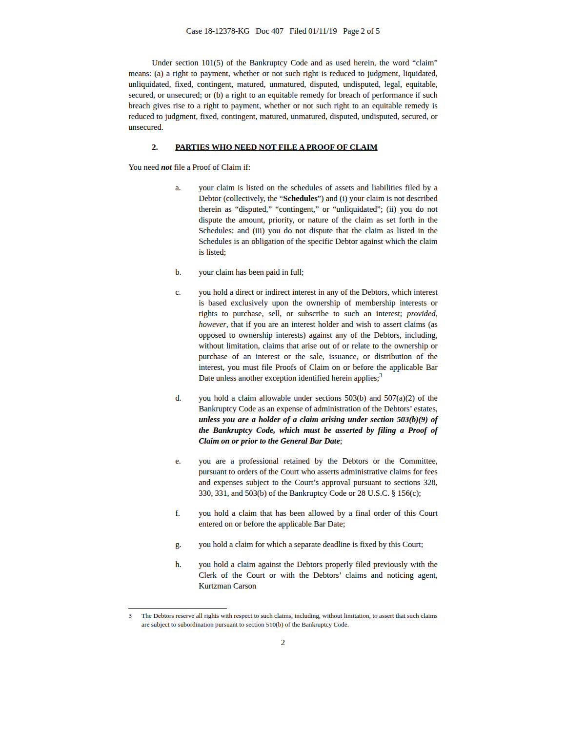Case 18-12378-KG Doc 407 Filed 01/11/19 Page 2 of 5
Under section 101(5) of the Bankruptcy Code and as used herein, the word “claim” means: (a) a right to payment, whether or not such right is reduced to judgment, liquidated, unliquidated, fixed, contingent, matured, unmatured, disputed, undisputed, legal, equitable, secured, or unsecured; or (b) a right to an equitable remedy for breach of performance if such breach gives rise to a right to payment, whether or not such right to an equitable remedy is reduced to judgment, fixed, contingent, matured, unmatured, disputed, undisputed, secured, or unsecured.
2. PARTIES WHO NEED NOT FILE A PROOF OF CLAIM
You need not file a Proof of Claim if:
a. your claim is listed on the schedules of assets and liabilities filed by a Debtor (collectively, the “Schedules”) and (i) your claim is not described therein as “disputed,” “contingent,” or “unliquidated”; (ii) you do not dispute the amount, priority, or nature of the claim as set forth in the Schedules; and (iii) you do not dispute that the claim as listed in the Schedules is an obligation of the specific Debtor against which the claim is listed;
b. your claim has been paid in full;
c. you hold a direct or indirect interest in any of the Debtors, which interest is based exclusively upon the ownership of membership interests or rights to purchase, sell, or subscribe to such an interest; provided, however, that if you are an interest holder and wish to assert claims (as opposed to ownership interests) against any of the Debtors, including, without limitation, claims that arise out of or relate to the ownership or purchase of an interest or the sale, issuance, or distribution of the interest, you must file Proofs of Claim on or before the applicable Bar Date unless another exception identified herein applies;3
d. you hold a claim allowable under sections 503(b) and 507(a)(2) of the Bankruptcy Code as an expense of administration of the Debtors’ estates, unless you are a holder of a claim arising under section 503(b)(9) of the Bankruptcy Code, which must be asserted by filing a Proof of Claim on or prior to the General Bar Date;
e. you are a professional retained by the Debtors or the Committee, pursuant to orders of the Court who asserts administrative claims for fees and expenses subject to the Court’s approval pursuant to sections 328, 330, 331, and 503(b) of the Bankruptcy Code or 28 U.S.C. § 156(c);
f. you hold a claim that has been allowed by a final order of this Court entered on or before the applicable Bar Date;
g. you hold a claim for which a separate deadline is fixed by this Court;
h. you hold a claim against the Debtors properly filed previously with the Clerk of the Court or with the Debtors’ claims and noticing agent, Kurtzman Carson
3 The Debtors reserve all rights with respect to such claims, including, without limitation, to assert that such claims are subject to subordination pursuant to section 510(b) of the Bankruptcy Code.
2